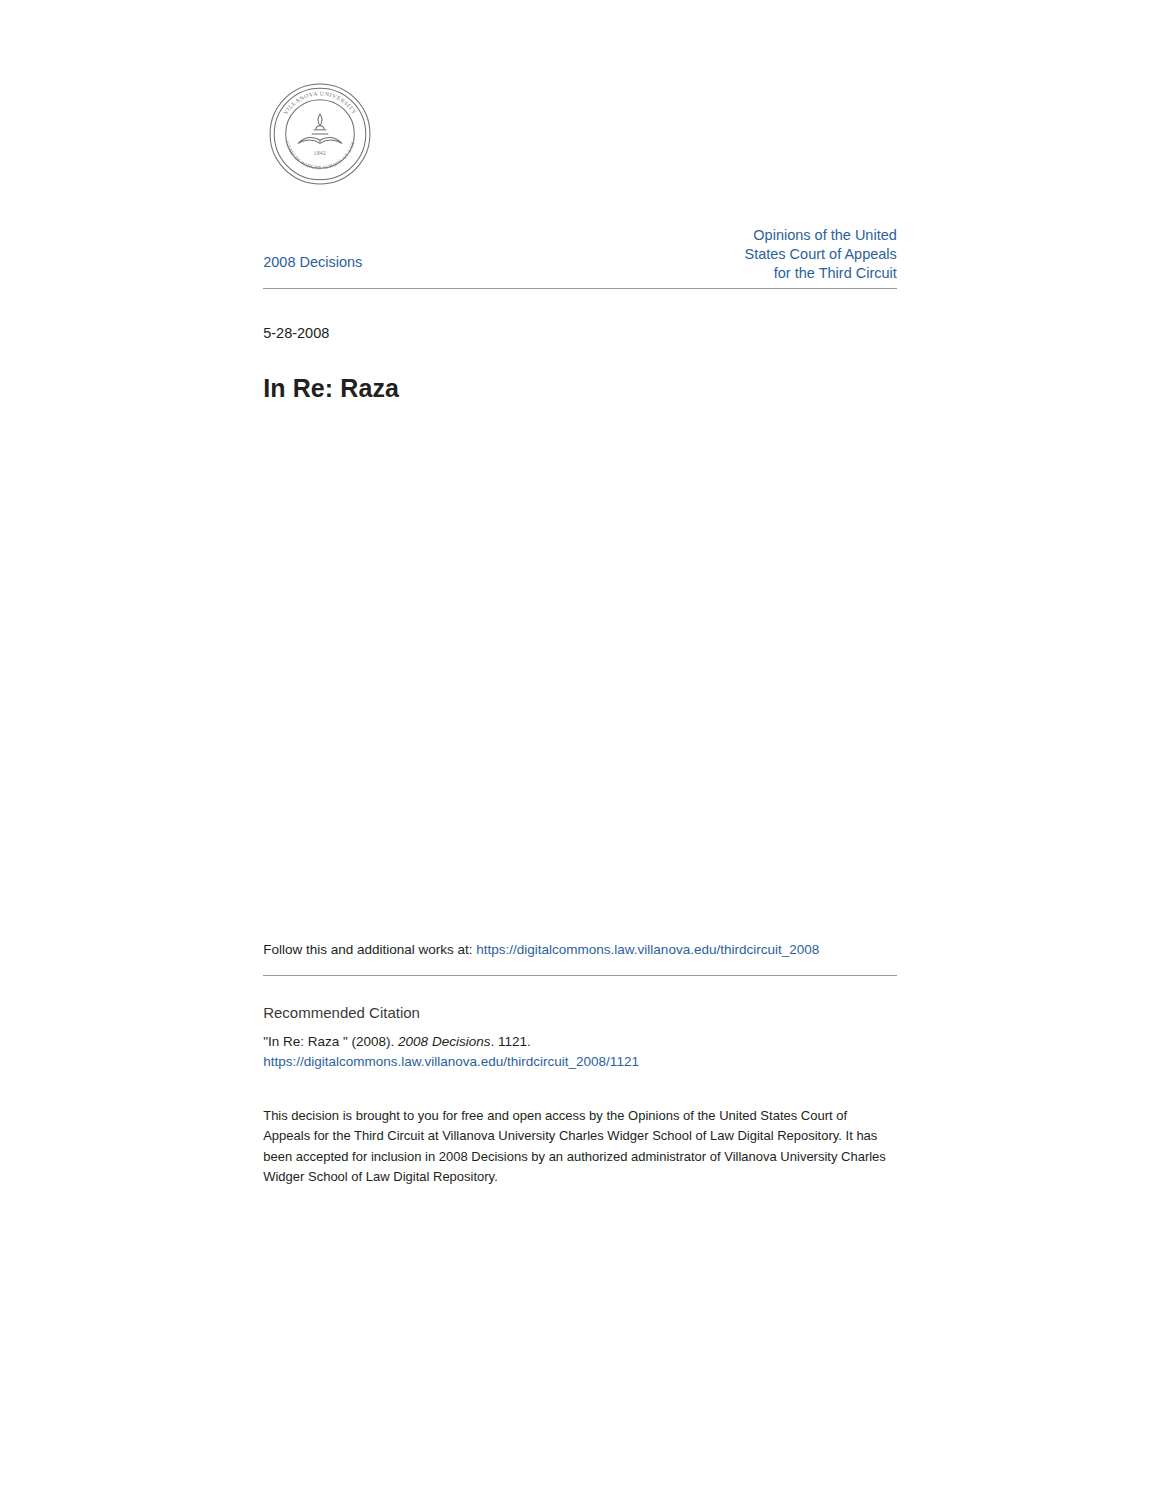VILLANOVA UNIVERSITY CHARLES WIDGER SCHOOL OF LAW 1842
2008 Decisions
Opinions of the United
States Court of Appeals
for the Third Circuit
5-28-2008
In Re: Raza
Follow this and additional works at: https://digitalcommons.law.villanova.edu/thirdcircuit_2008
Recommended Citation
"In Re: Raza " (2008). 2008 Decisions. 1121.
https://digitalcommons.law.villanova.edu/thirdcircuit_2008/1121
This decision is brought to you for free and open access by the Opinions of the United States Court of Appeals for the Third Circuit at Villanova University Charles Widger School of Law Digital Repository. It has been accepted for inclusion in 2008 Decisions by an authorized administrator of Villanova University Charles Widger School of Law Digital Repository.